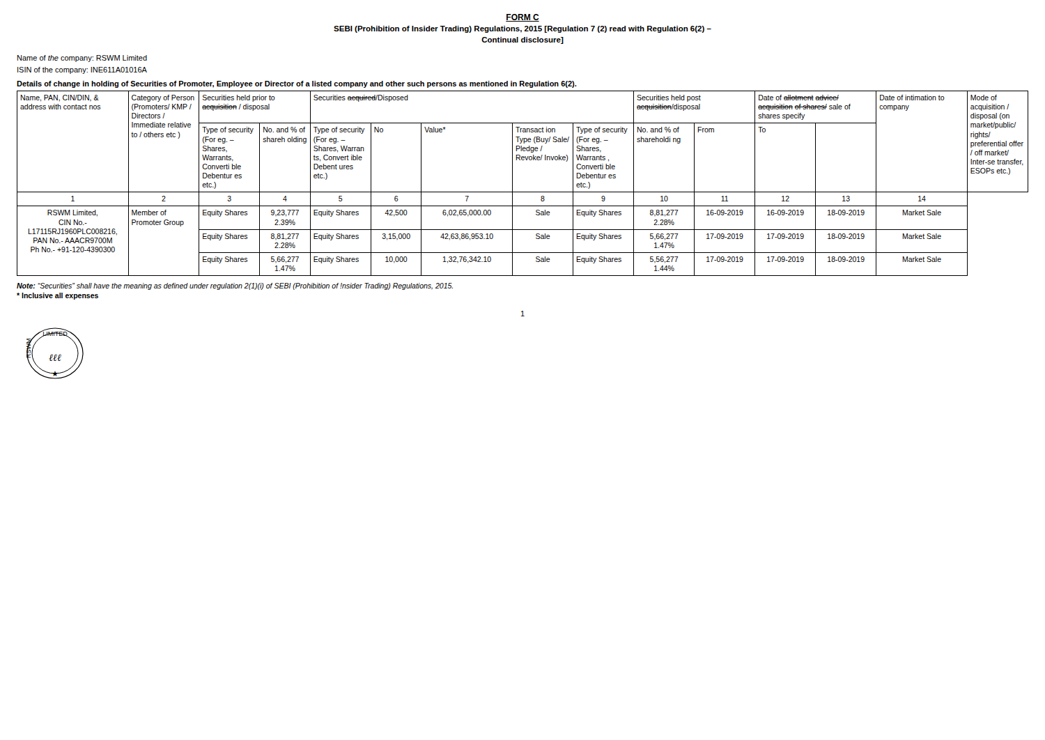FORM C
SEBI (Prohibition of Insider Trading) Regulations, 2015 [Regulation 7 (2) read with Regulation 6(2) –
Continual disclosure]
Name of the company: RSWM Limited
ISIN of the company: INE611A01016A
Details of change in holding of Securities of Promoter, Employee or Director of a listed company and other such persons as mentioned in Regulation 6(2).
| Name, PAN, CIN/DIN, & address with contact nos | Category of Person (Promoters/ KMP / Directors / Immediate relative to / others etc ) | Securities held prior to acquisition / disposal | Securities acquired /Disposed | Securities held post acquisition /disposal | Date of allotment advice/ acquisition of shares/ sale of shares specify | Date of intimation to company | Mode of acquisition / disposal (on market/public/ rights/ preferential offer / off market/ Inter-se transfer, ESOPs etc.) |
| --- | --- | --- | --- | --- | --- | --- | --- |
| Type of security (For eg. – Shares, Warrants, Converti ble Debentur es etc.) | No. and % of shareh olding | Type of security (For eg. – Shares, Warran ts, Convert ible Debent ures etc.) | No | Value* | Transact ion Type (Buy/ Sale/ Pledge / Revoke/ Invoke) | Type of security (For eg. – Shares, Warrants , Converti ble Debentur es etc.) | No. and % of shareholdi ng | From | To |
| 1 | 2 | 3 | 4 | 5 | 6 | 7 | 8 | 9 | 10 | 11 | 12 | 13 | 14 |
| RSWM Limited, CIN No.- L17115RJ1960PLC008216, PAN No.- AAACR9700M Ph No.- +91-120-4390300 | Member of Promoter Group | Equity Shares | 9,23,777 2.39% | Equity Shares | 42,500 | 6,02,65,000.00 | Sale | Equity Shares | 8,81,277 2.28% | 16-09-2019 | 16-09-2019 | 18-09-2019 | Market Sale |
| Equity Shares | 8,81,277 2.28% | Equity Shares | 3,15,000 | 42,63,86,953.10 | Sale | Equity Shares | 5,66,277 1.47% | 17-09-2019 | 17-09-2019 | 18-09-2019 | Market Sale |
| Equity Shares | 5,66,277 1.47% | Equity Shares | 10,000 | 1,32,76,342.10 | Sale | Equity Shares | 5,56,277 1.44% | 17-09-2019 | 17-09-2019 | 18-09-2019 | Market Sale |
Note: “Securities” shall have the meaning as defined under regulation 2(1)(i) of SEBI (Prohibition of !nsider Trading) Regulations, 2015.
* Inclusive all expenses
1
LIMITED RSWM ★ ℓℓℓ